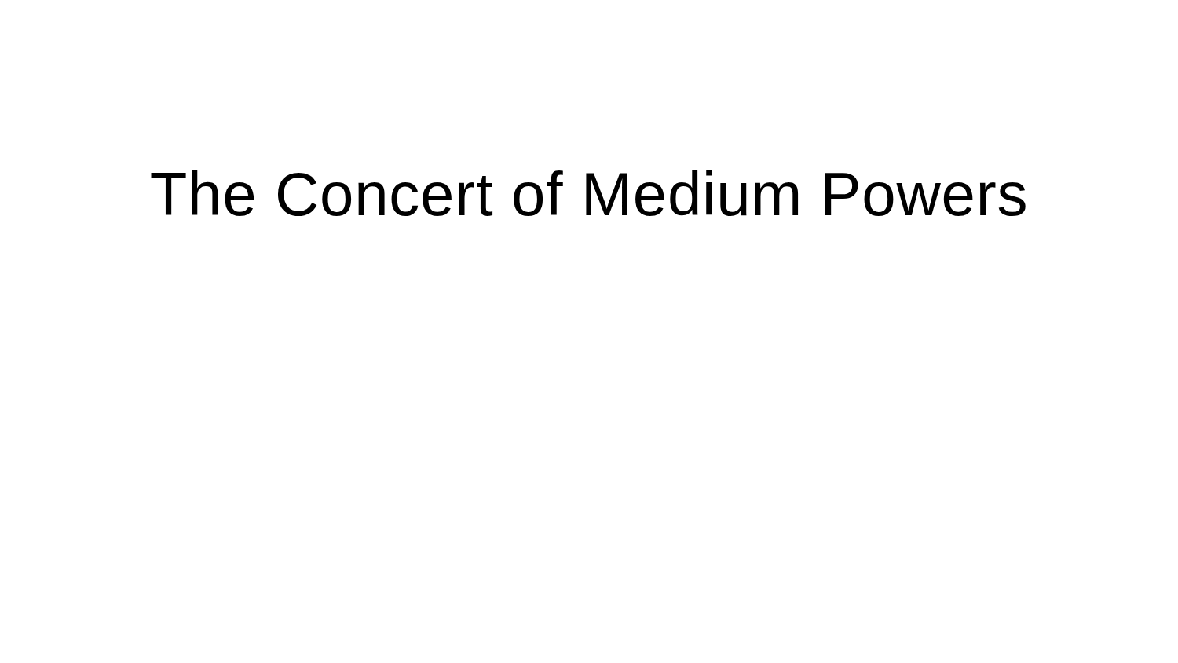The Concert of Medium Powers